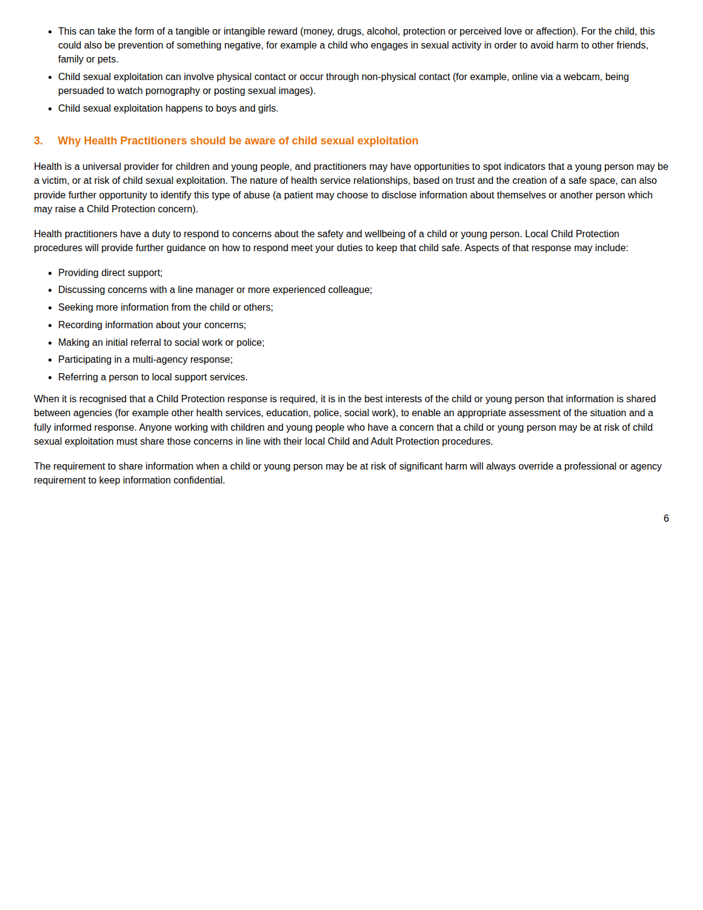This can take the form of a tangible or intangible reward (money, drugs, alcohol, protection or perceived love or affection). For the child, this could also be prevention of something negative, for example a child who engages in sexual activity in order to avoid harm to other friends, family or pets.
Child sexual exploitation can involve physical contact or occur through non-physical contact (for example, online via a webcam, being persuaded to watch pornography or posting sexual images).
Child sexual exploitation happens to boys and girls.
3. Why Health Practitioners should be aware of child sexual exploitation
Health is a universal provider for children and young people, and practitioners may have opportunities to spot indicators that a young person may be a victim, or at risk of child sexual exploitation. The nature of health service relationships, based on trust and the creation of a safe space, can also provide further opportunity to identify this type of abuse (a patient may choose to disclose information about themselves or another person which may raise a Child Protection concern).
Health practitioners have a duty to respond to concerns about the safety and wellbeing of a child or young person. Local Child Protection procedures will provide further guidance on how to respond meet your duties to keep that child safe. Aspects of that response may include:
Providing direct support;
Discussing concerns with a line manager or more experienced colleague;
Seeking more information from the child or others;
Recording information about your concerns;
Making an initial referral to social work or police;
Participating in a multi-agency response;
Referring a person to local support services.
When it is recognised that a Child Protection response is required, it is in the best interests of the child or young person that information is shared between agencies (for example other health services, education, police, social work), to enable an appropriate assessment of the situation and a fully informed response. Anyone working with children and young people who have a concern that a child or young person may be at risk of child sexual exploitation must share those concerns in line with their local Child and Adult Protection procedures.
The requirement to share information when a child or young person may be at risk of significant harm will always override a professional or agency requirement to keep information confidential.
6